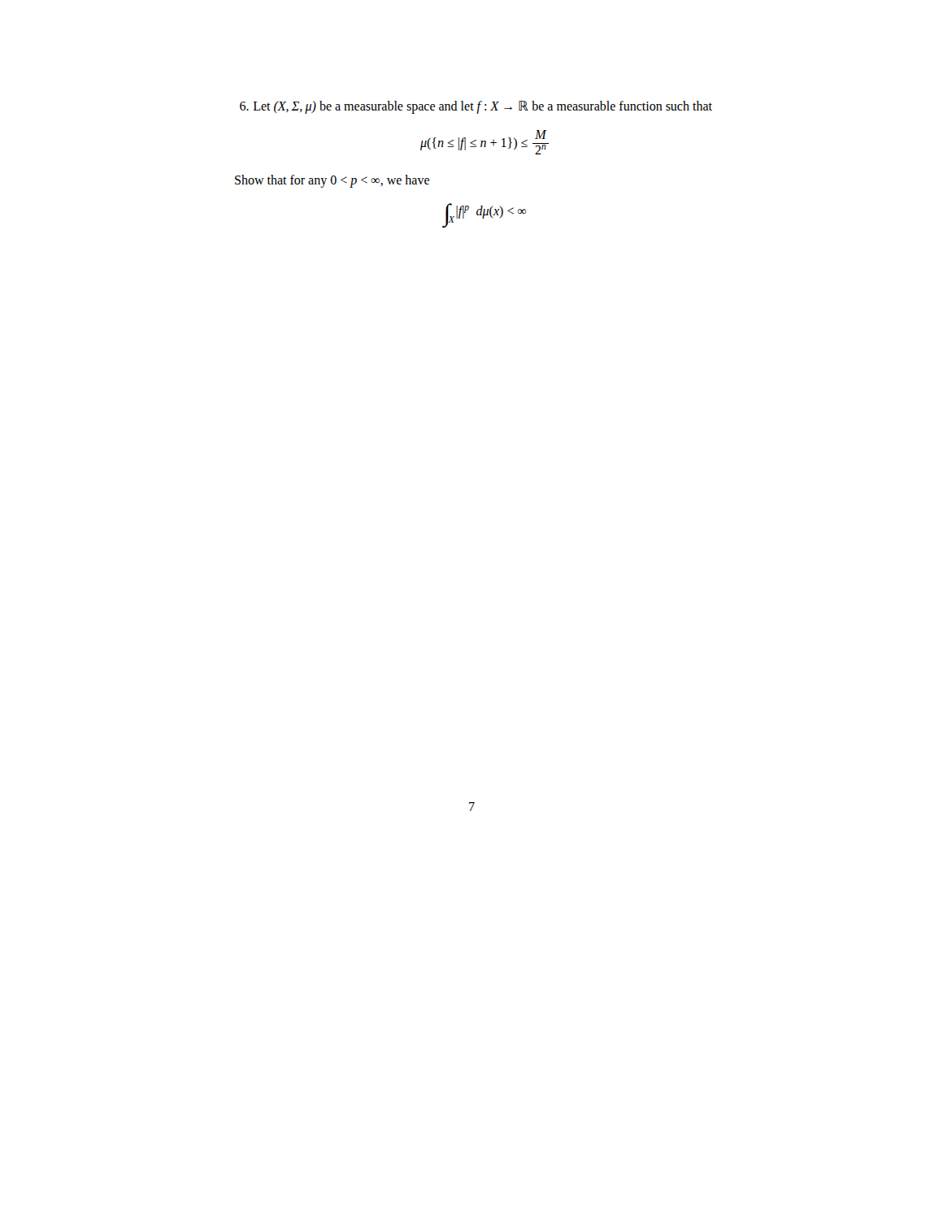6.
Let (X, Σ, μ) be a measurable space and let f : X → ℝ be a measurable function such that
μ({n ≤ |f| ≤ n + 1}) ≤ M 2n
Show that for any 0 < p < ∞, we have
∫X |f|p dμ(x) < ∞
7